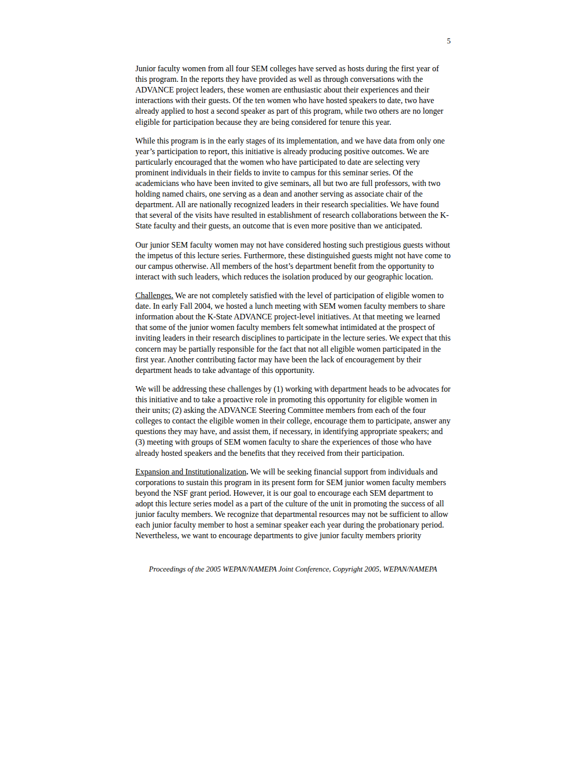5
Junior faculty women from all four SEM colleges have served as hosts during the first year of this program. In the reports they have provided as well as through conversations with the ADVANCE project leaders, these women are enthusiastic about their experiences and their interactions with their guests. Of the ten women who have hosted speakers to date, two have already applied to host a second speaker as part of this program, while two others are no longer eligible for participation because they are being considered for tenure this year.
While this program is in the early stages of its implementation, and we have data from only one year’s participation to report, this initiative is already producing positive outcomes. We are particularly encouraged that the women who have participated to date are selecting very prominent individuals in their fields to invite to campus for this seminar series. Of the academicians who have been invited to give seminars, all but two are full professors, with two holding named chairs, one serving as a dean and another serving as associate chair of the department. All are nationally recognized leaders in their research specialities. We have found that several of the visits have resulted in establishment of research collaborations between the K-State faculty and their guests, an outcome that is even more positive than we anticipated.
Our junior SEM faculty women may not have considered hosting such prestigious guests without the impetus of this lecture series. Furthermore, these distinguished guests might not have come to our campus otherwise. All members of the host’s department benefit from the opportunity to interact with such leaders, which reduces the isolation produced by our geographic location.
Challenges. We are not completely satisfied with the level of participation of eligible women to date. In early Fall 2004, we hosted a lunch meeting with SEM women faculty members to share information about the K-State ADVANCE project-level initiatives. At that meeting we learned that some of the junior women faculty members felt somewhat intimidated at the prospect of inviting leaders in their research disciplines to participate in the lecture series. We expect that this concern may be partially responsible for the fact that not all eligible women participated in the first year. Another contributing factor may have been the lack of encouragement by their department heads to take advantage of this opportunity.
We will be addressing these challenges by (1) working with department heads to be advocates for this initiative and to take a proactive role in promoting this opportunity for eligible women in their units; (2) asking the ADVANCE Steering Committee members from each of the four colleges to contact the eligible women in their college, encourage them to participate, answer any questions they may have, and assist them, if necessary, in identifying appropriate speakers; and (3) meeting with groups of SEM women faculty to share the experiences of those who have already hosted speakers and the benefits that they received from their participation.
Expansion and Institutionalization. We will be seeking financial support from individuals and corporations to sustain this program in its present form for SEM junior women faculty members beyond the NSF grant period. However, it is our goal to encourage each SEM department to adopt this lecture series model as a part of the culture of the unit in promoting the success of all junior faculty members. We recognize that departmental resources may not be sufficient to allow each junior faculty member to host a seminar speaker each year during the probationary period. Nevertheless, we want to encourage departments to give junior faculty members priority
Proceedings of the 2005 WEPAN/NAMEPA Joint Conference, Copyright 2005, WEPAN/NAMEPA